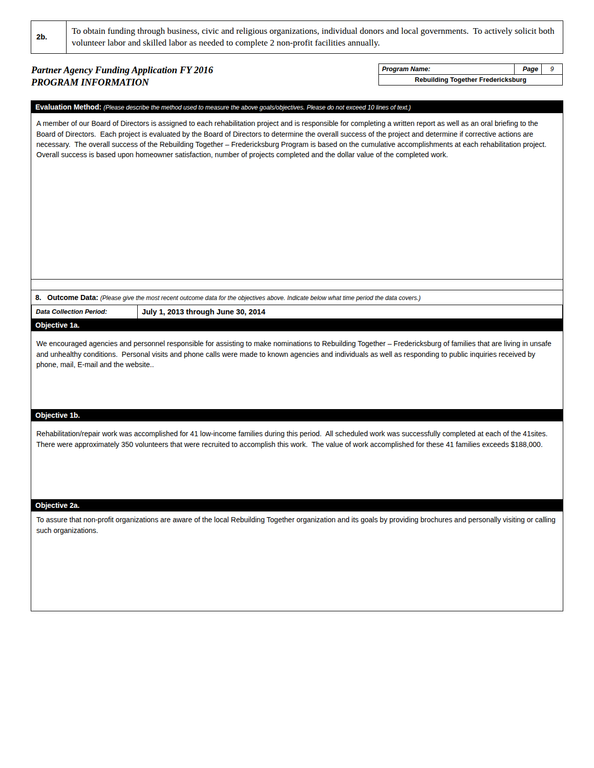| 2b. | To obtain funding through business, civic and religious organizations, individual donors and local governments. To actively solicit both volunteer labor and skilled labor as needed to complete 2 non-profit facilities annually. |
| Partner Agency Funding Application FY 2016 PROGRAM INFORMATION | / Program Name: / Page / 9 / / Rebuilding Together Fredericksburg / |
Evaluation Method: (Please describe the method used to measure the above goals/objectives. Please do not exceed 10 lines of text.)
A member of our Board of Directors is assigned to each rehabilitation project and is responsible for completing a written report as well as an oral briefing to the Board of Directors. Each project is evaluated by the Board of Directors to determine the overall success of the project and determine if corrective actions are necessary. The overall success of the Rebuilding Together – Fredericksburg Program is based on the cumulative accomplishments at each rehabilitation project. Overall success is based upon homeowner satisfaction, number of projects completed and the dollar value of the completed work.
8. Outcome Data: (Please give the most recent outcome data for the objectives above. Indicate below what time period the data covers.)
| Data Collection Period: | July 1, 2013 through June 30, 2014 |
Objective 1a.
We encouraged agencies and personnel responsible for assisting to make nominations to Rebuilding Together – Fredericksburg of families that are living in unsafe and unhealthy conditions. Personal visits and phone calls were made to known agencies and individuals as well as responding to public inquiries received by phone, mail, E-mail and the website..
Objective 1b.
Rehabilitation/repair work was accomplished for 41 low-income families during this period. All scheduled work was successfully completed at each of the 41sites. There were approximately 350 volunteers that were recruited to accomplish this work. The value of work accomplished for these 41 families exceeds $188,000.
Objective 2a.
To assure that non-profit organizations are aware of the local Rebuilding Together organization and its goals by providing brochures and personally visiting or calling such organizations.